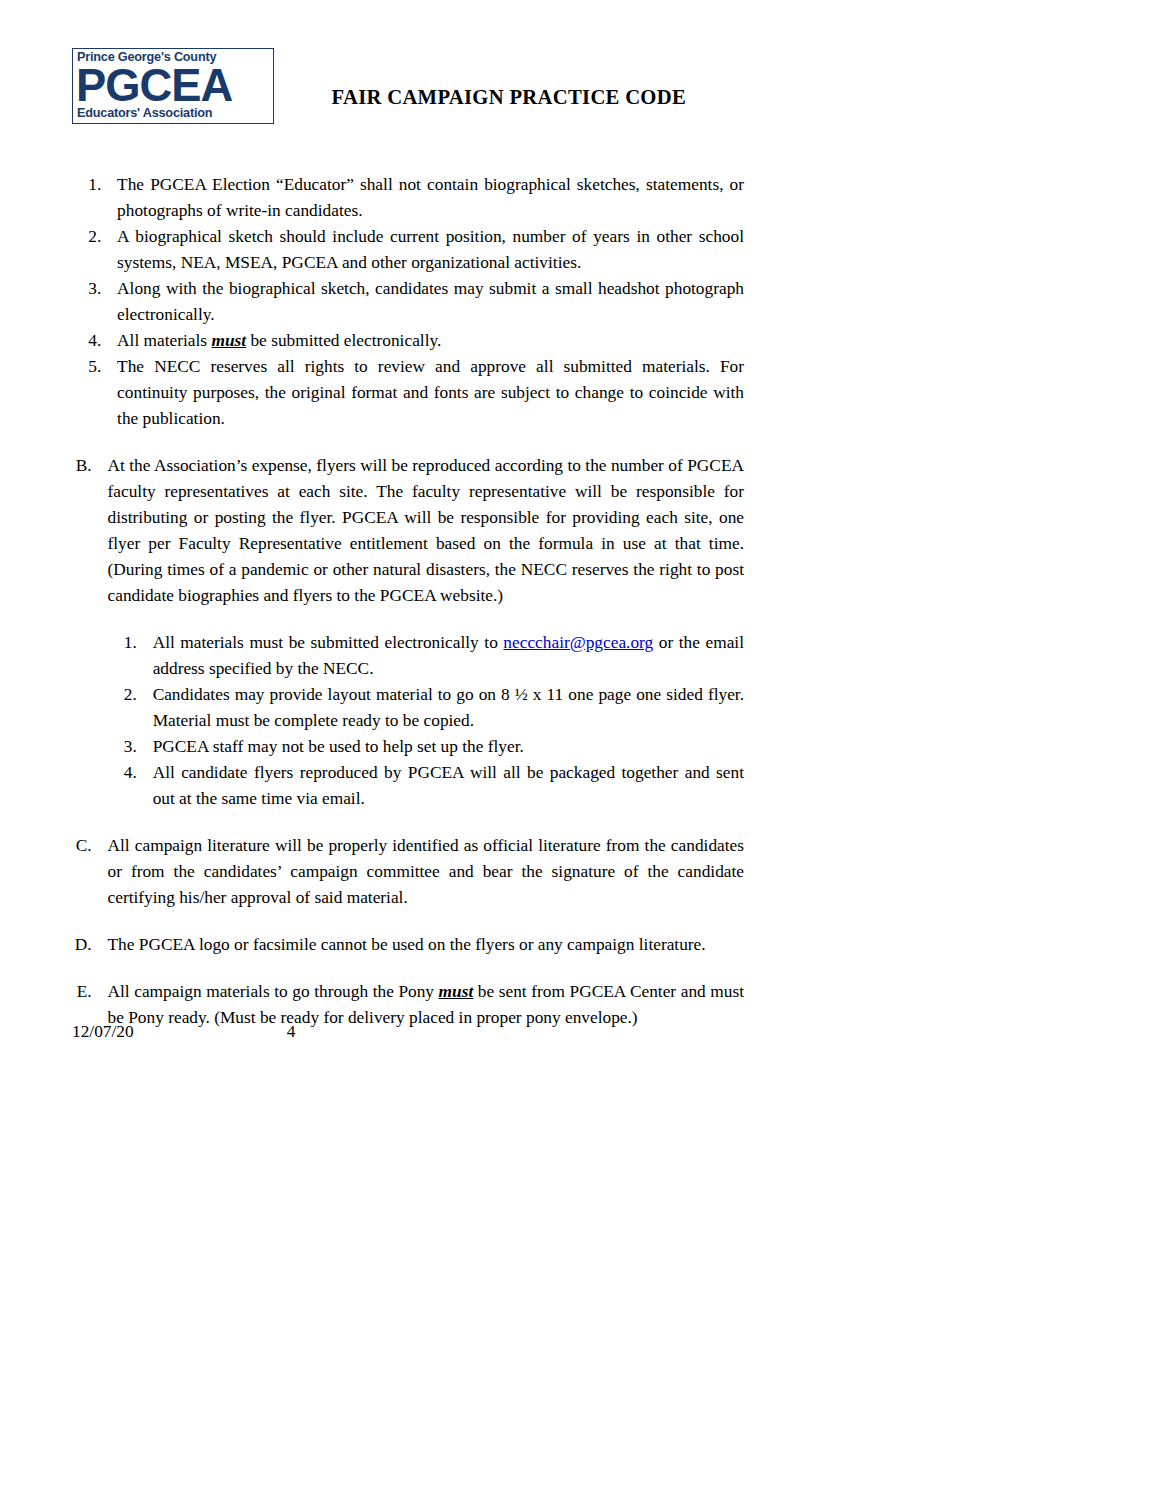Prince George's County PGCEA Educators' Association
FAIR CAMPAIGN PRACTICE CODE
The PGCEA Election “Educator” shall not contain biographical sketches, statements, or photographs of write-in candidates.
A biographical sketch should include current position, number of years in other school systems, NEA, MSEA, PGCEA and other organizational activities.
Along with the biographical sketch, candidates may submit a small headshot photograph electronically.
All materials must be submitted electronically.
The NECC reserves all rights to review and approve all submitted materials. For continuity purposes, the original format and fonts are subject to change to coincide with the publication.
At the Association’s expense, flyers will be reproduced according to the number of PGCEA faculty representatives at each site. The faculty representative will be responsible for distributing or posting the flyer. PGCEA will be responsible for providing each site, one flyer per Faculty Representative entitlement based on the formula in use at that time. (During times of a pandemic or other natural disasters, the NECC reserves the right to post candidate biographies and flyers to the PGCEA website.)
All materials must be submitted electronically to neccchair@pgcea.org or the email address specified by the NECC.
Candidates may provide layout material to go on 8 ½ x 11 one page one sided flyer. Material must be complete ready to be copied.
PGCEA staff may not be used to help set up the flyer.
All candidate flyers reproduced by PGCEA will all be packaged together and sent out at the same time via email.
All campaign literature will be properly identified as official literature from the candidates or from the candidates’ campaign committee and bear the signature of the candidate certifying his/her approval of said material.
The PGCEA logo or facsimile cannot be used on the flyers or any campaign literature.
All campaign materials to go through the Pony must be sent from PGCEA Center and must be Pony ready. (Must be ready for delivery placed in proper pony envelope.)
12/07/20 4